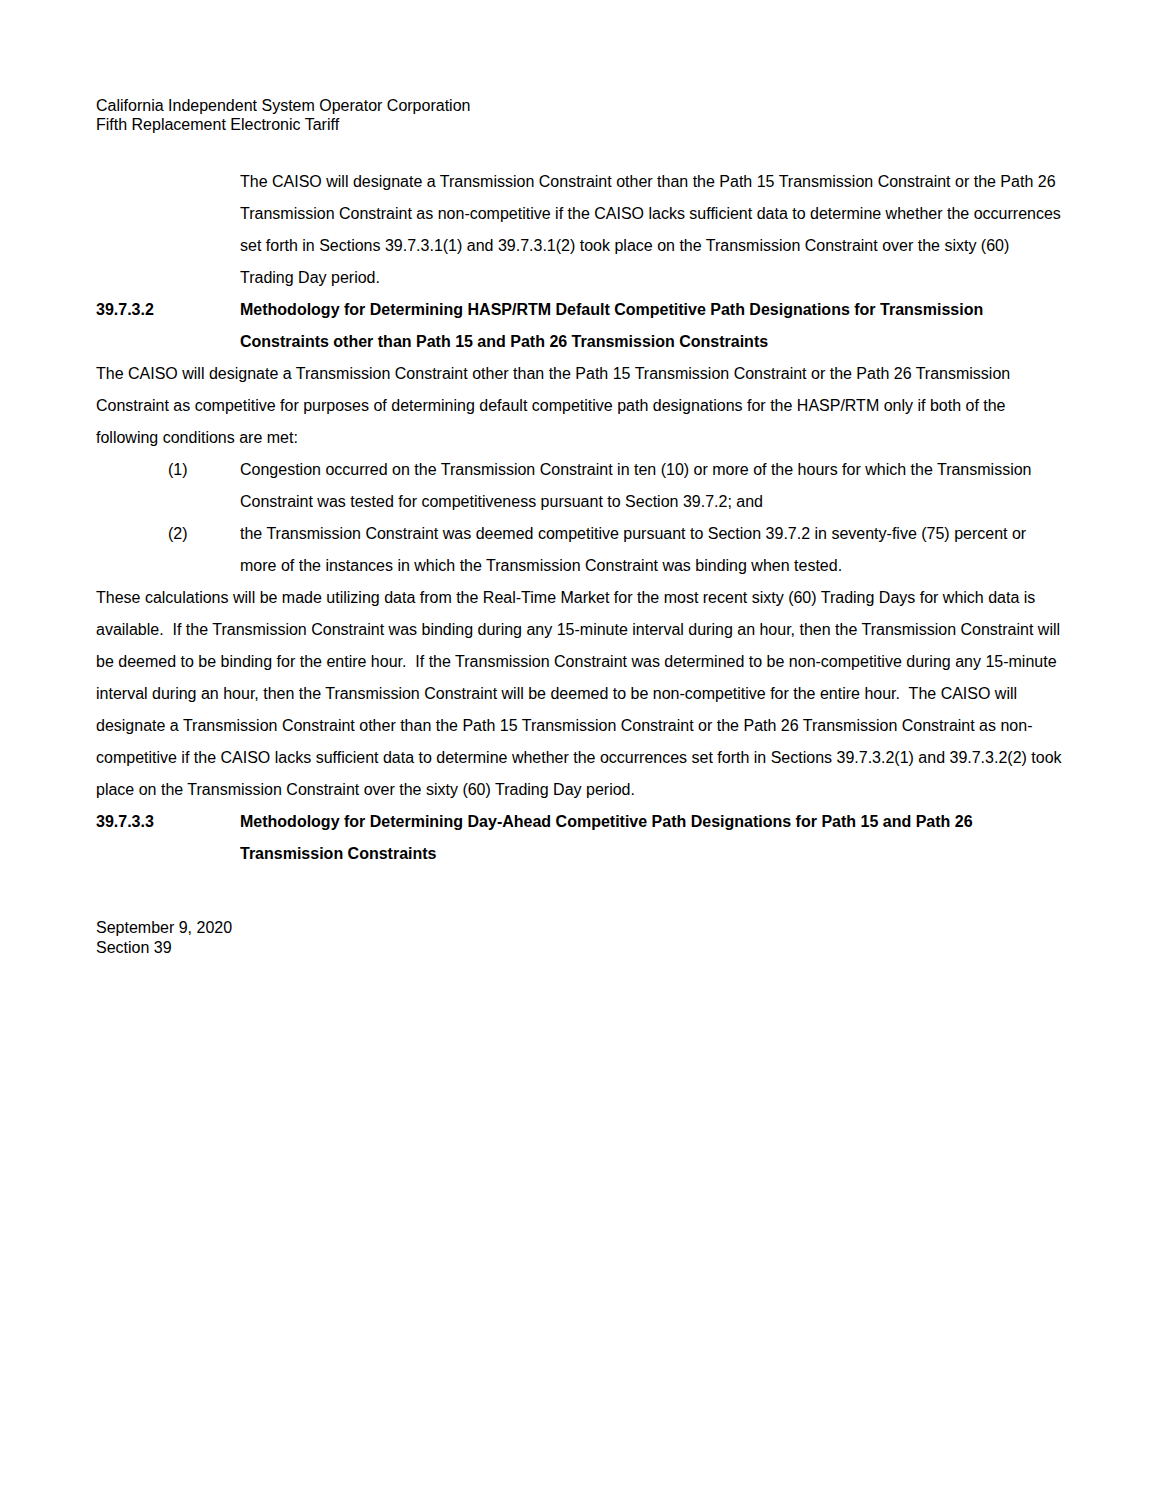California Independent System Operator Corporation
Fifth Replacement Electronic Tariff
The CAISO will designate a Transmission Constraint other than the Path 15 Transmission Constraint or the Path 26 Transmission Constraint as non-competitive if the CAISO lacks sufficient data to determine whether the occurrences set forth in Sections 39.7.3.1(1) and 39.7.3.1(2) took place on the Transmission Constraint over the sixty (60) Trading Day period.
39.7.3.2 Methodology for Determining HASP/RTM Default Competitive Path Designations for Transmission Constraints other than Path 15 and Path 26 Transmission Constraints
The CAISO will designate a Transmission Constraint other than the Path 15 Transmission Constraint or the Path 26 Transmission Constraint as competitive for purposes of determining default competitive path designations for the HASP/RTM only if both of the following conditions are met:
(1) Congestion occurred on the Transmission Constraint in ten (10) or more of the hours for which the Transmission Constraint was tested for competitiveness pursuant to Section 39.7.2; and
(2) the Transmission Constraint was deemed competitive pursuant to Section 39.7.2 in seventy-five (75) percent or more of the instances in which the Transmission Constraint was binding when tested.
These calculations will be made utilizing data from the Real-Time Market for the most recent sixty (60) Trading Days for which data is available. If the Transmission Constraint was binding during any 15-minute interval during an hour, then the Transmission Constraint will be deemed to be binding for the entire hour. If the Transmission Constraint was determined to be non-competitive during any 15-minute interval during an hour, then the Transmission Constraint will be deemed to be non-competitive for the entire hour. The CAISO will designate a Transmission Constraint other than the Path 15 Transmission Constraint or the Path 26 Transmission Constraint as non-competitive if the CAISO lacks sufficient data to determine whether the occurrences set forth in Sections 39.7.3.2(1) and 39.7.3.2(2) took place on the Transmission Constraint over the sixty (60) Trading Day period.
39.7.3.3 Methodology for Determining Day-Ahead Competitive Path Designations for Path 15 and Path 26 Transmission Constraints
September 9, 2020
Section 39